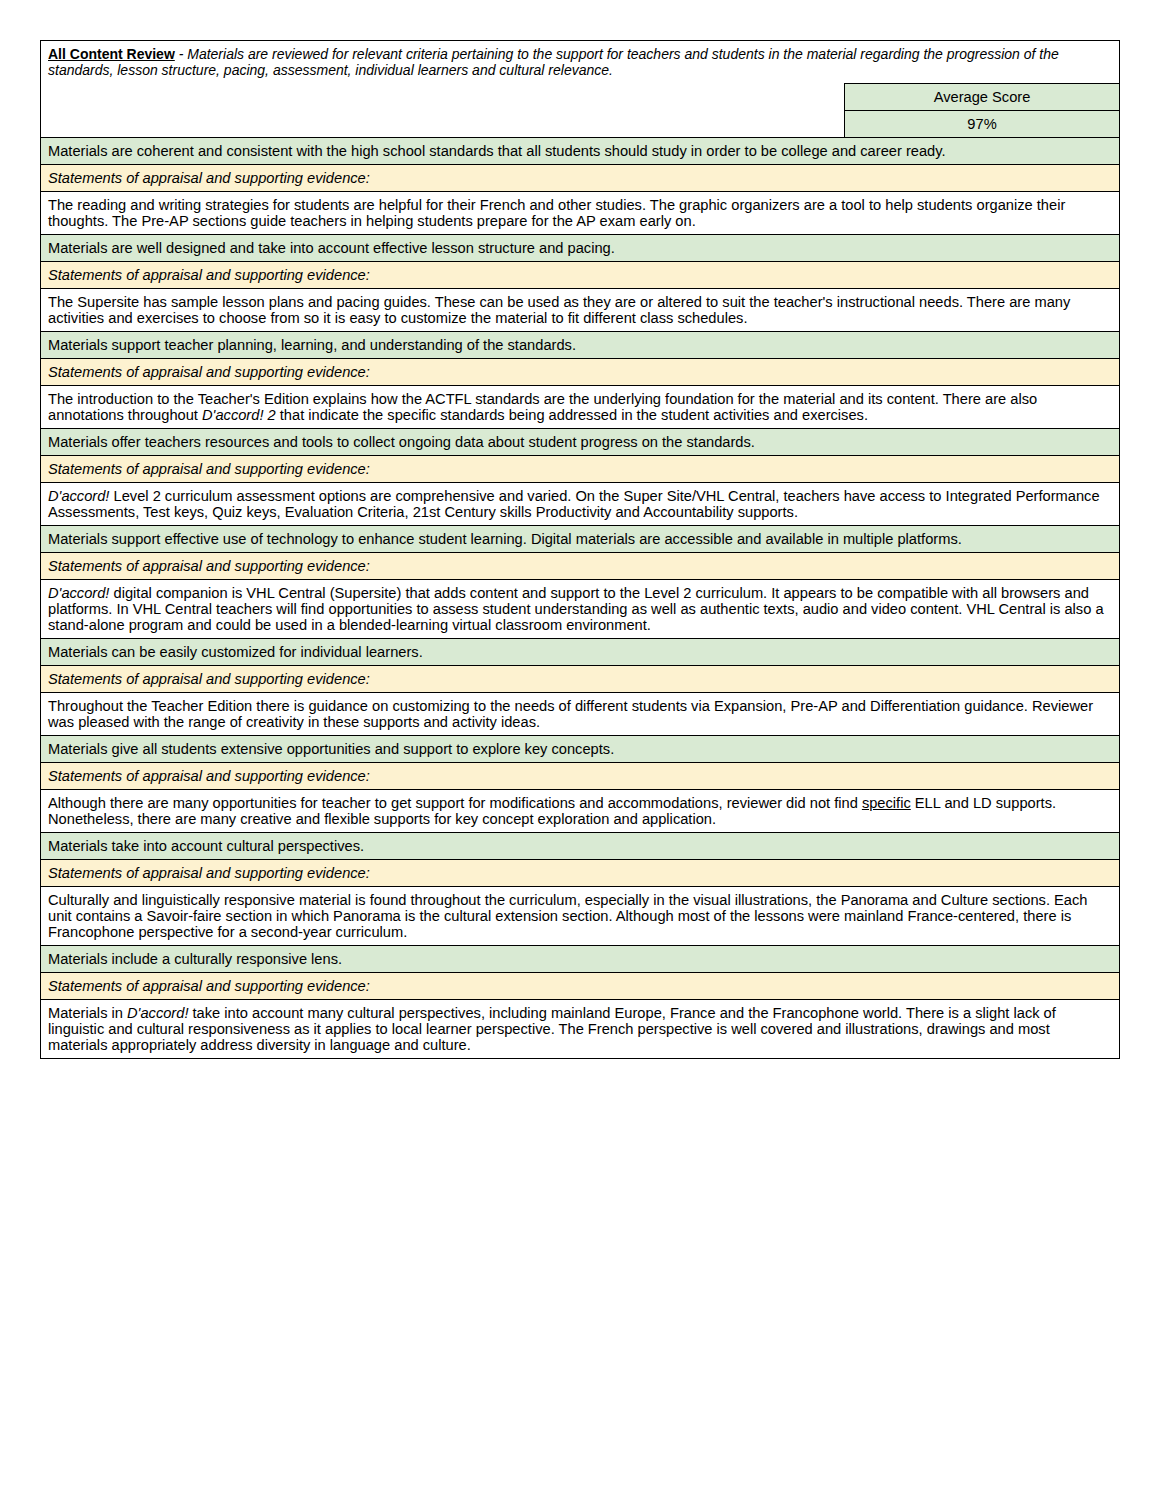| All Content Review - Materials are reviewed for relevant criteria pertaining to the support for teachers and students in the material regarding the progression of the standards, lesson structure, pacing, assessment, individual learners and cultural relevance. |
| | Average Score |
| | 97% |
| Materials are coherent and consistent with the high school standards that all students should study in order to be college and career ready. |
| Statements of appraisal and supporting evidence: |
| The reading and writing strategies for students are helpful for their French and other studies. The graphic organizers are a tool to help students organize their thoughts. The Pre-AP sections guide teachers in helping students prepare for the AP exam early on. |
| Materials are well designed and take into account effective lesson structure and pacing. |
| Statements of appraisal and supporting evidence: |
| The Supersite has sample lesson plans and pacing guides. These can be used as they are or altered to suit the teacher's instructional needs. There are many activities and exercises to choose from so it is easy to customize the material to fit different class schedules. |
| Materials support teacher planning, learning, and understanding of the standards. |
| Statements of appraisal and supporting evidence: |
| The introduction to the Teacher's Edition explains how the ACTFL standards are the underlying foundation for the material and its content. There are also annotations throughout D'accord! 2 that indicate the specific standards being addressed in the student activities and exercises. |
| Materials offer teachers resources and tools to collect ongoing data about student progress on the standards. |
| Statements of appraisal and supporting evidence: |
| D'accord! Level 2 curriculum assessment options are comprehensive and varied. On the Super Site/VHL Central, teachers have access to Integrated Performance Assessments, Test keys, Quiz keys, Evaluation Criteria, 21st Century skills Productivity and Accountability supports. |
| Materials support effective use of technology to enhance student learning. Digital materials are accessible and available in multiple platforms. |
| Statements of appraisal and supporting evidence: |
| D'accord! digital companion is VHL Central (Supersite) that adds content and support to the Level 2 curriculum. It appears to be compatible with all browsers and platforms. In VHL Central teachers will find opportunities to assess student understanding as well as authentic texts, audio and video content. VHL Central is also a stand-alone program and could be used in a blended-learning virtual classroom environment. |
| Materials can be easily customized for individual learners. |
| Statements of appraisal and supporting evidence: |
| Throughout the Teacher Edition there is guidance on customizing to the needs of different students via Expansion, Pre-AP and Differentiation guidance. Reviewer was pleased with the range of creativity in these supports and activity ideas. |
| Materials give all students extensive opportunities and support to explore key concepts. |
| Statements of appraisal and supporting evidence: |
| Although there are many opportunities for teacher to get support for modifications and accommodations, reviewer did not find specific ELL and LD supports. Nonetheless, there are many creative and flexible supports for key concept exploration and application. |
| Materials take into account cultural perspectives. |
| Statements of appraisal and supporting evidence: |
| Culturally and linguistically responsive material is found throughout the curriculum, especially in the visual illustrations, the Panorama and Culture sections. Each unit contains a Savoir-faire section in which Panorama is the cultural extension section. Although most of the lessons were mainland France-centered, there is Francophone perspective for a second-year curriculum. |
| Materials include a culturally responsive lens. |
| Statements of appraisal and supporting evidence: |
| Materials in D'accord! take into account many cultural perspectives, including mainland Europe, France and the Francophone world. There is a slight lack of linguistic and cultural responsiveness as it applies to local learner perspective. The French perspective is well covered and illustrations, drawings and most materials appropriately address diversity in language and culture. |